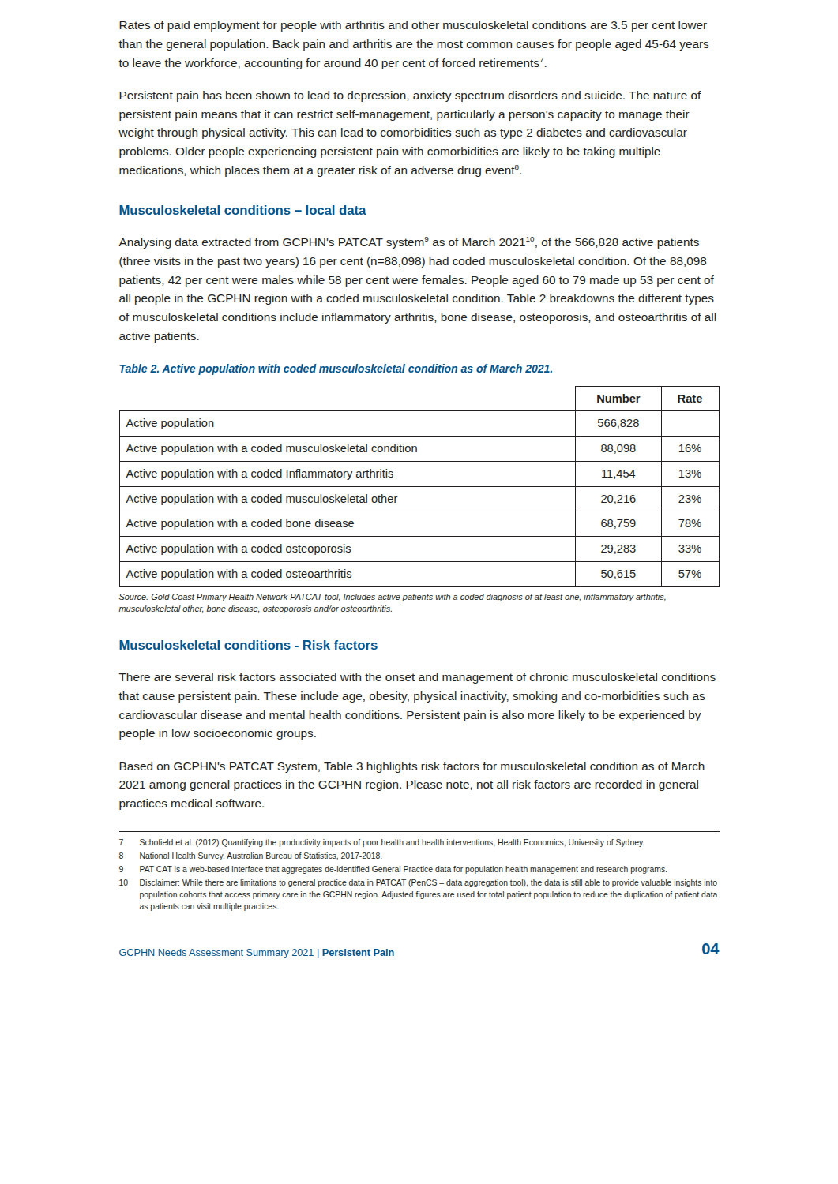Rates of paid employment for people with arthritis and other musculoskeletal conditions are 3.5 per cent lower than the general population. Back pain and arthritis are the most common causes for people aged 45-64 years to leave the workforce, accounting for around 40 per cent of forced retirements7.
Persistent pain has been shown to lead to depression, anxiety spectrum disorders and suicide. The nature of persistent pain means that it can restrict self-management, particularly a person's capacity to manage their weight through physical activity. This can lead to comorbidities such as type 2 diabetes and cardiovascular problems. Older people experiencing persistent pain with comorbidities are likely to be taking multiple medications, which places them at a greater risk of an adverse drug event8.
Musculoskeletal conditions – local data
Analysing data extracted from GCPHN's PATCAT system9 as of March 202110, of the 566,828 active patients (three visits in the past two years) 16 per cent (n=88,098) had coded musculoskeletal condition. Of the 88,098 patients, 42 per cent were males while 58 per cent were females. People aged 60 to 79 made up 53 per cent of all people in the GCPHN region with a coded musculoskeletal condition. Table 2 breakdowns the different types of musculoskeletal conditions include inflammatory arthritis, bone disease, osteoporosis, and osteoarthritis of all active patients.
Table 2. Active population with coded musculoskeletal condition as of March 2021.
| | Number | Rate |
| --- | --- | --- |
| Active population | 566,828 | |
| Active population with a coded musculoskeletal condition | 88,098 | 16% |
| Active population with a coded Inflammatory arthritis | 11,454 | 13% |
| Active population with a coded musculoskeletal other | 20,216 | 23% |
| Active population with a coded bone disease | 68,759 | 78% |
| Active population with a coded osteoporosis | 29,283 | 33% |
| Active population with a coded osteoarthritis | 50,615 | 57% |
Source. Gold Coast Primary Health Network PATCAT tool, Includes active patients with a coded diagnosis of at least one, inflammatory arthritis, musculoskeletal other, bone disease, osteoporosis and/or osteoarthritis.
Musculoskeletal conditions - Risk factors
There are several risk factors associated with the onset and management of chronic musculoskeletal conditions that cause persistent pain. These include age, obesity, physical inactivity, smoking and co-morbidities such as cardiovascular disease and mental health conditions. Persistent pain is also more likely to be experienced by people in low socioeconomic groups.
Based on GCPHN's PATCAT System, Table 3 highlights risk factors for musculoskeletal condition as of March 2021 among general practices in the GCPHN region. Please note, not all risk factors are recorded in general practices medical software.
7 Schofield et al. (2012) Quantifying the productivity impacts of poor health and health interventions, Health Economics, University of Sydney.
8 National Health Survey. Australian Bureau of Statistics, 2017-2018.
9 PAT CAT is a web-based interface that aggregates de-identified General Practice data for population health management and research programs.
10 Disclaimer: While there are limitations to general practice data in PATCAT (PenCS – data aggregation tool), the data is still able to provide valuable insights into population cohorts that access primary care in the GCPHN region. Adjusted figures are used for total patient population to reduce the duplication of patient data as patients can visit multiple practices.
GCPHN Needs Assessment Summary 2021 | Persistent Pain
04